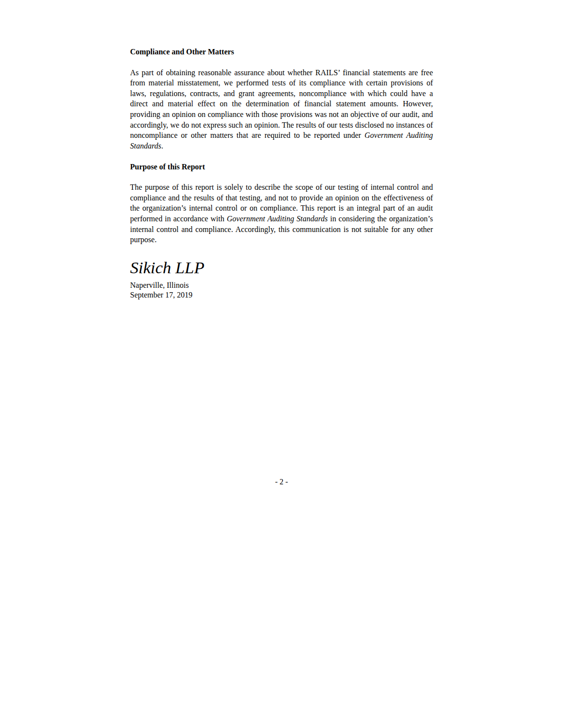Compliance and Other Matters
As part of obtaining reasonable assurance about whether RAILS’ financial statements are free from material misstatement, we performed tests of its compliance with certain provisions of laws, regulations, contracts, and grant agreements, noncompliance with which could have a direct and material effect on the determination of financial statement amounts. However, providing an opinion on compliance with those provisions was not an objective of our audit, and accordingly, we do not express such an opinion. The results of our tests disclosed no instances of noncompliance or other matters that are required to be reported under Government Auditing Standards.
Purpose of this Report
The purpose of this report is solely to describe the scope of our testing of internal control and compliance and the results of that testing, and not to provide an opinion on the effectiveness of the organization’s internal control or on compliance. This report is an integral part of an audit performed in accordance with Government Auditing Standards in considering the organization’s internal control and compliance. Accordingly, this communication is not suitable for any other purpose.
Sikich LLP
Naperville, Illinois
September 17, 2019
- 2 -